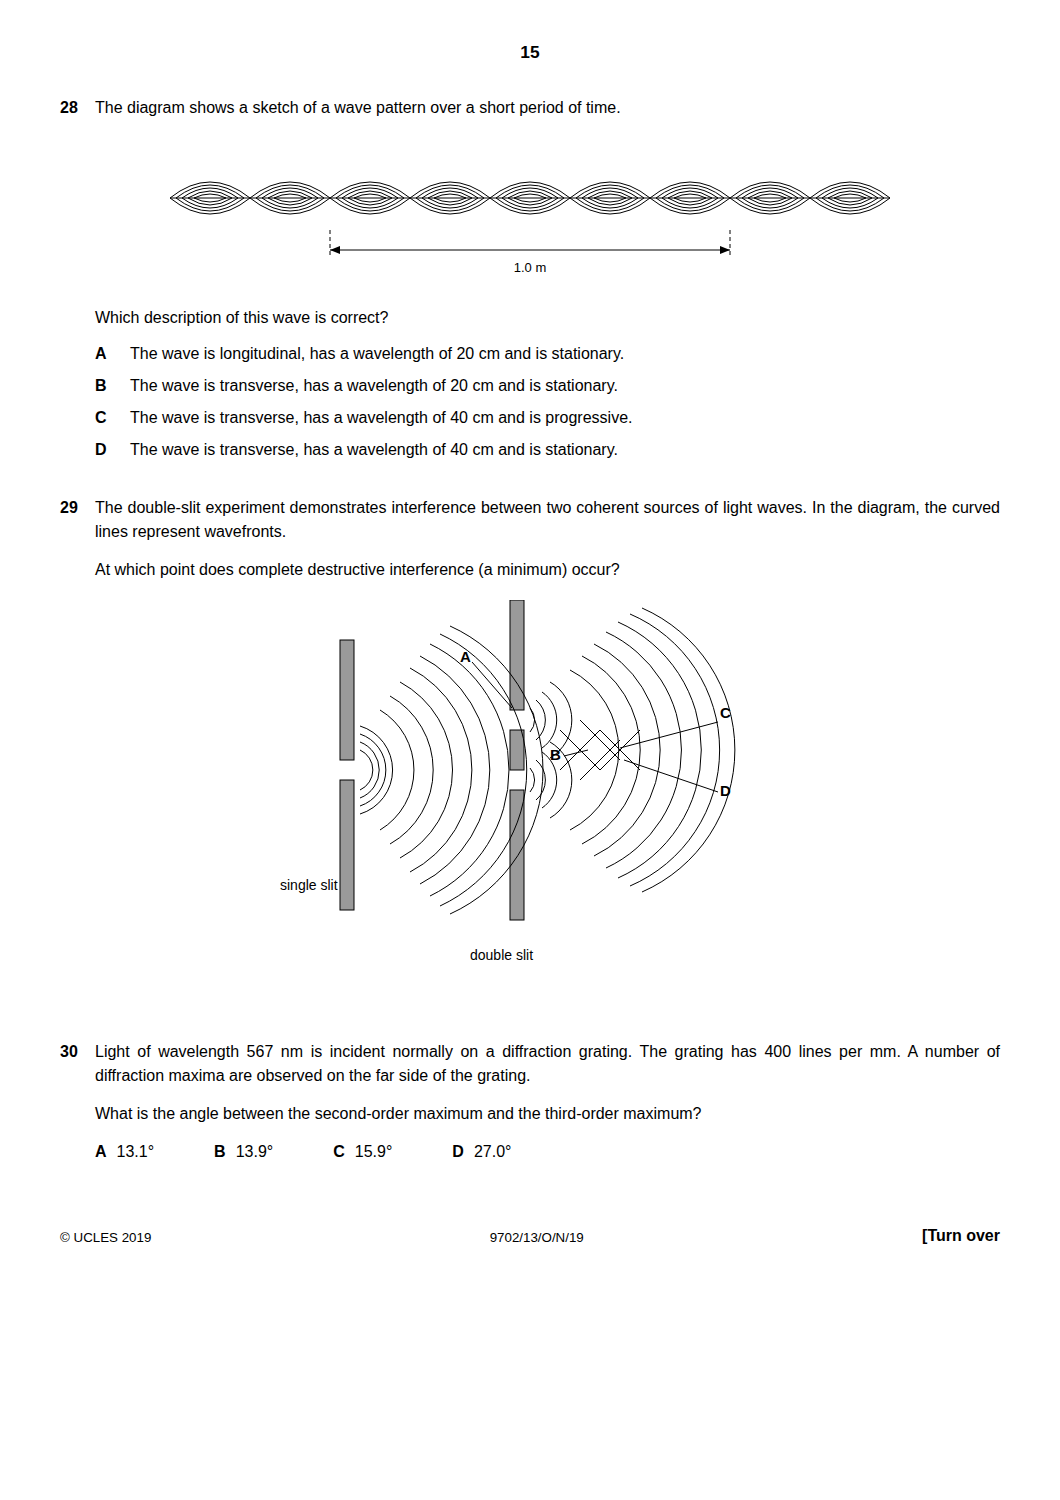15
28
The diagram shows a sketch of a wave pattern over a short period of time.
1.0 m
Which description of this wave is correct?
A
The wave is longitudinal, has a wavelength of 20 cm and is stationary.
B
The wave is transverse, has a wavelength of 20 cm and is stationary.
C
The wave is transverse, has a wavelength of 40 cm and is progressive.
D
The wave is transverse, has a wavelength of 40 cm and is stationary.
29
The double-slit experiment demonstrates interference between two coherent sources of light waves. In the diagram, the curved lines represent wavefronts.
At which point does complete destructive interference (a minimum) occur?
A B C D single slit double slit
30
Light of wavelength 567 nm is incident normally on a diffraction grating. The grating has 400 lines per mm. A number of diffraction maxima are observed on the far side of the grating.
What is the angle between the second-order maximum and the third-order maximum?
A13.1°
B13.9°
C15.9°
D27.0°
© UCLES 2019
9702/13/O/N/19
[Turn over